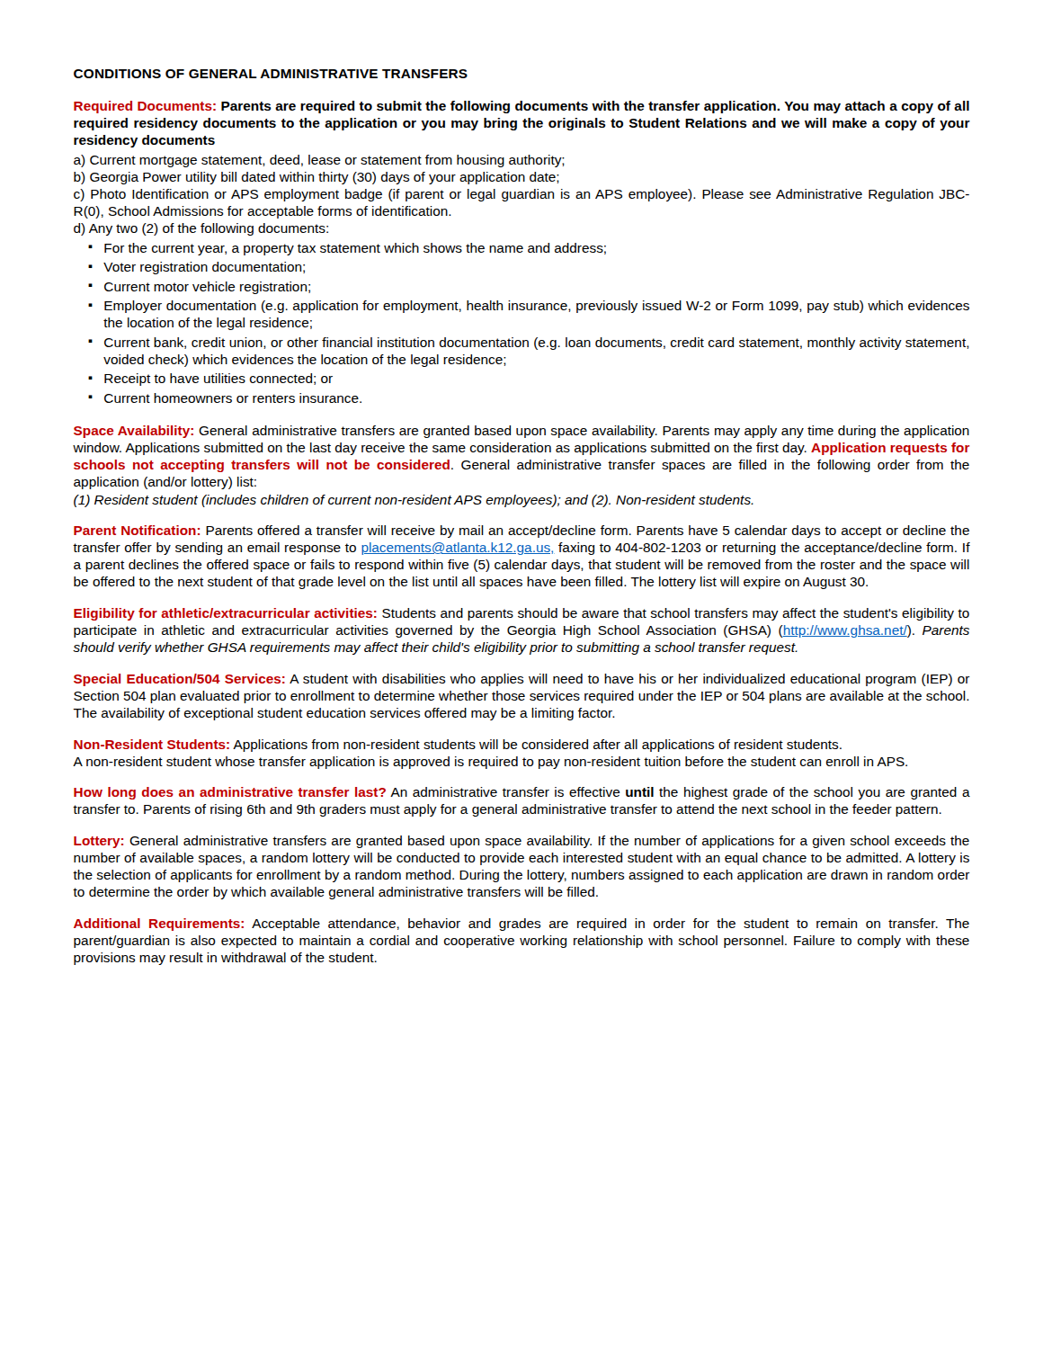CONDITIONS OF GENERAL ADMINISTRATIVE TRANSFERS
Required Documents: Parents are required to submit the following documents with the transfer application. You may attach a copy of all required residency documents to the application or you may bring the originals to Student Relations and we will make a copy of your residency documents
a) Current mortgage statement, deed, lease or statement from housing authority;
b) Georgia Power utility bill dated within thirty (30) days of your application date;
c) Photo Identification or APS employment badge (if parent or legal guardian is an APS employee). Please see Administrative Regulation JBC-R(0), School Admissions for acceptable forms of identification.
d) Any two (2) of the following documents:
For the current year, a property tax statement which shows the name and address;
Voter registration documentation;
Current motor vehicle registration;
Employer documentation (e.g. application for employment, health insurance, previously issued W-2 or Form 1099, pay stub) which evidences the location of the legal residence;
Current bank, credit union, or other financial institution documentation (e.g. loan documents, credit card statement, monthly activity statement, voided check) which evidences the location of the legal residence;
Receipt to have utilities connected; or
Current homeowners or renters insurance.
Space Availability: General administrative transfers are granted based upon space availability. Parents may apply any time during the application window. Applications submitted on the last day receive the same consideration as applications submitted on the first day. Application requests for schools not accepting transfers will not be considered. General administrative transfer spaces are filled in the following order from the application (and/or lottery) list:
(1) Resident student (includes children of current non-resident APS employees); and (2). Non-resident students.
Parent Notification: Parents offered a transfer will receive by mail an accept/decline form. Parents have 5 calendar days to accept or decline the transfer offer by sending an email response to placements@atlanta.k12.ga.us, faxing to 404-802-1203 or returning the acceptance/decline form. If a parent declines the offered space or fails to respond within five (5) calendar days, that student will be removed from the roster and the space will be offered to the next student of that grade level on the list until all spaces have been filled. The lottery list will expire on August 30.
Eligibility for athletic/extracurricular activities: Students and parents should be aware that school transfers may affect the student's eligibility to participate in athletic and extracurricular activities governed by the Georgia High School Association (GHSA) (http://www.ghsa.net/). Parents should verify whether GHSA requirements may affect their child's eligibility prior to submitting a school transfer request.
Special Education/504 Services: A student with disabilities who applies will need to have his or her individualized educational program (IEP) or Section 504 plan evaluated prior to enrollment to determine whether those services required under the IEP or 504 plans are available at the school. The availability of exceptional student education services offered may be a limiting factor.
Non-Resident Students: Applications from non-resident students will be considered after all applications of resident students.
A non-resident student whose transfer application is approved is required to pay non-resident tuition before the student can enroll in APS.
How long does an administrative transfer last? An administrative transfer is effective until the highest grade of the school you are granted a transfer to. Parents of rising 6th and 9th graders must apply for a general administrative transfer to attend the next school in the feeder pattern.
Lottery: General administrative transfers are granted based upon space availability. If the number of applications for a given school exceeds the number of available spaces, a random lottery will be conducted to provide each interested student with an equal chance to be admitted. A lottery is the selection of applicants for enrollment by a random method. During the lottery, numbers assigned to each application are drawn in random order to determine the order by which available general administrative transfers will be filled.
Additional Requirements: Acceptable attendance, behavior and grades are required in order for the student to remain on transfer. The parent/guardian is also expected to maintain a cordial and cooperative working relationship with school personnel. Failure to comply with these provisions may result in withdrawal of the student.